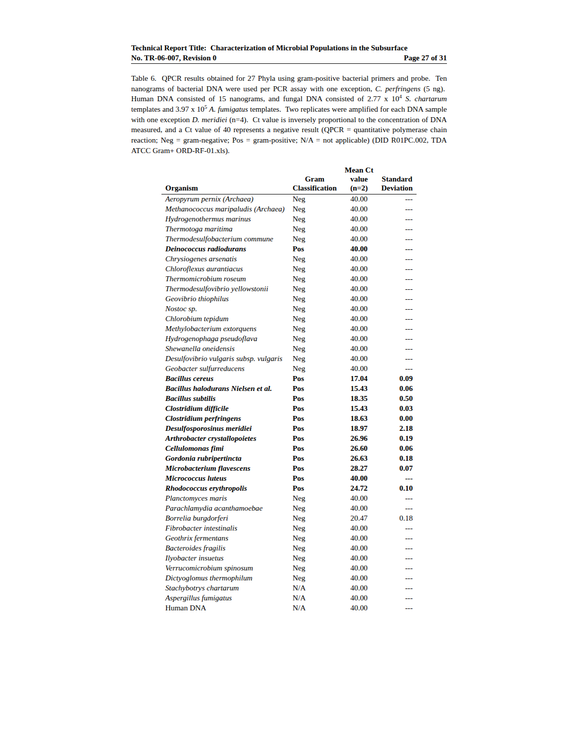Technical Report Title: Characterization of Microbial Populations in the Subsurface
No. TR-06-007, Revision 0 Page 27 of 31
Table 6. QPCR results obtained for 27 Phyla using gram-positive bacterial primers and probe. Ten nanograms of bacterial DNA were used per PCR assay with one exception, C. perfringens (5 ng). Human DNA consisted of 15 nanograms, and fungal DNA consisted of 2.77 x 104 S. chartarum templates and 3.97 x 105 A. fumigatus templates. Two replicates were amplified for each DNA sample with one exception D. meridiei (n=4). Ct value is inversely proportional to the concentration of DNA measured, and a Ct value of 40 represents a negative result (QPCR = quantitative polymerase chain reaction; Neg = gram-negative; Pos = gram-positive; N/A = not applicable) (DID R01PC.002, TDA ATCC Gram+ ORD-RF-01.xls).
| | | Mean Ct | |
| --- | --- | --- | --- |
| | Gram | value | Standard |
| Organism | Classification | (n=2) | Deviation |
| Aeropyrum pernix (Archaea) | Neg | 40.00 | --- |
| Methanococcus maripaludis (Archaea) | Neg | 40.00 | --- |
| Hydrogenothermus marinus | Neg | 40.00 | --- |
| Thermotoga maritima | Neg | 40.00 | --- |
| Thermodesulfobacterium commune | Neg | 40.00 | --- |
| Deinococcus radiodurans | Pos | 40.00 | --- |
| Chrysiogenes arsenatis | Neg | 40.00 | --- |
| Chloroflexus aurantiacus | Neg | 40.00 | --- |
| Thermomicrobium roseum | Neg | 40.00 | --- |
| Thermodesulfovibrio yellowstonii | Neg | 40.00 | --- |
| Geovibrio thiophilus | Neg | 40.00 | --- |
| Nostoc sp. | Neg | 40.00 | --- |
| Chlorobium tepidum | Neg | 40.00 | --- |
| Methylobacterium extorquens | Neg | 40.00 | --- |
| Hydrogenophaga pseudoflava | Neg | 40.00 | --- |
| Shewanella oneidensis | Neg | 40.00 | --- |
| Desulfovibrio vulgaris subsp. vulgaris | Neg | 40.00 | --- |
| Geobacter sulfurreducens | Neg | 40.00 | --- |
| Bacillus cereus | Pos | 17.04 | 0.09 |
| Bacillus halodurans Nielsen et al. | Pos | 15.43 | 0.06 |
| Bacillus subtilis | Pos | 18.35 | 0.50 |
| Clostridium difficile | Pos | 15.43 | 0.03 |
| Clostridium perfringens | Pos | 18.63 | 0.00 |
| Desulfosporosinus meridiei | Pos | 18.97 | 2.18 |
| Arthrobacter crystallopoietes | Pos | 26.96 | 0.19 |
| Cellulomonas fimi | Pos | 26.60 | 0.06 |
| Gordonia rubripertincta | Pos | 26.63 | 0.18 |
| Microbacterium flavescens | Pos | 28.27 | 0.07 |
| Micrococcus luteus | Pos | 40.00 | --- |
| Rhodococcus erythropolis | Pos | 24.72 | 0.10 |
| Planctomyces maris | Neg | 40.00 | --- |
| Parachlamydia acanthamoebae | Neg | 40.00 | --- |
| Borrelia burgdorferi | Neg | 20.47 | 0.18 |
| Fibrobacter intestinalis | Neg | 40.00 | --- |
| Geothrix fermentans | Neg | 40.00 | --- |
| Bacteroides fragilis | Neg | 40.00 | --- |
| Ilyobacter insuetus | Neg | 40.00 | --- |
| Verrucomicrobium spinosum | Neg | 40.00 | --- |
| Dictyoglomus thermophilum | Neg | 40.00 | --- |
| Stachybotrys chartarum | N/A | 40.00 | --- |
| Aspergillus fumigatus | N/A | 40.00 | --- |
| Human DNA | N/A | 40.00 | --- |